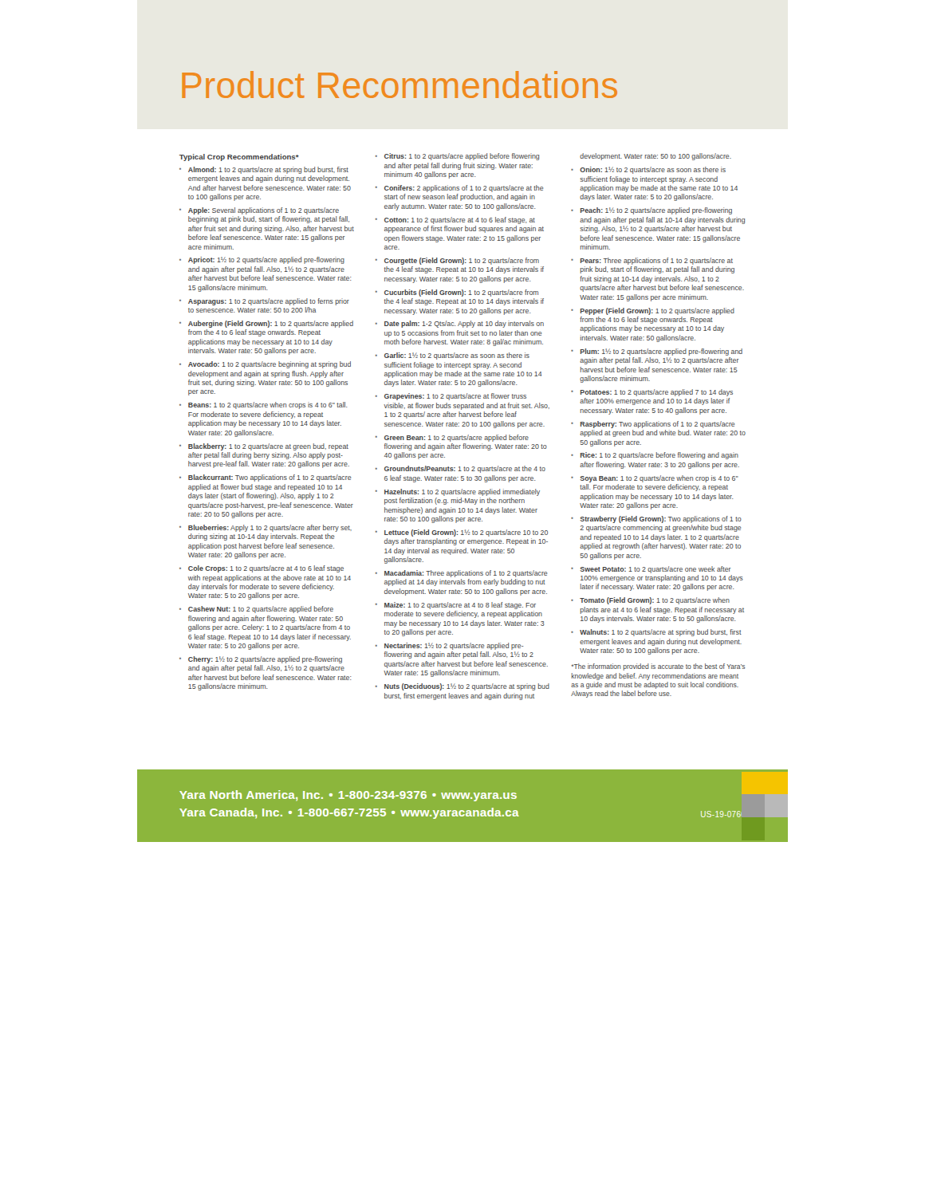Product Recommendations
Typical Crop Recommendations*
Almond: 1 to 2 quarts/acre at spring bud burst, first emergent leaves and again during nut development. And after harvest before senescence. Water rate: 50 to 100 gallons per acre.
Apple: Several applications of 1 to 2 quarts/acre beginning at pink bud, start of flowering, at petal fall, after fruit set and during sizing. Also, after harvest but before leaf senescence. Water rate: 15 gallons per acre minimum.
Apricot: 1½ to 2 quarts/acre applied pre-flowering and again after petal fall. Also, 1½ to 2 quarts/acre after harvest but before leaf senescence. Water rate: 15 gallons/acre minimum.
Asparagus: 1 to 2 quarts/acre applied to ferns prior to senescence. Water rate: 50 to 200 l/ha
Aubergine (Field Grown): 1 to 2 quarts/acre applied from the 4 to 6 leaf stage onwards. Repeat applications may be necessary at 10 to 14 day intervals. Water rate: 50 gallons per acre.
Avocado: 1 to 2 quarts/acre beginning at spring bud development and again at spring flush. Apply after fruit set, during sizing. Water rate: 50 to 100 gallons per acre.
Beans: 1 to 2 quarts/acre when crops is 4 to 6" tall. For moderate to severe deficiency, a repeat application may be necessary 10 to 14 days later. Water rate: 20 gallons/acre.
Blackberry: 1 to 2 quarts/acre at green bud, repeat after petal fall during berry sizing. Also apply post-harvest pre-leaf fall. Water rate: 20 gallons per acre.
Blackcurrant: Two applications of 1 to 2 quarts/acre applied at flower bud stage and repeated 10 to 14 days later (start of flowering). Also, apply 1 to 2 quarts/acre post-harvest, pre-leaf senescence. Water rate: 20 to 50 gallons per acre.
Blueberries: Apply 1 to 2 quarts/acre after berry set, during sizing at 10-14 day intervals. Repeat the application post harvest before leaf senesence. Water rate: 20 gallons per acre.
Cole Crops: 1 to 2 quarts/acre at 4 to 6 leaf stage with repeat applications at the above rate at 10 to 14 day intervals for moderate to severe deficiency. Water rate: 5 to 20 gallons per acre.
Cashew Nut: 1 to 2 quarts/acre applied before flowering and again after flowering. Water rate: 50 gallons per acre. Celery: 1 to 2 quarts/acre from 4 to 6 leaf stage. Repeat 10 to 14 days later if necessary. Water rate: 5 to 20 gallons per acre.
Cherry: 1½ to 2 quarts/acre applied pre-flowering and again after petal fall. Also, 1½ to 2 quarts/acre after harvest but before leaf senescence. Water rate: 15 gallons/acre minimum.
Citrus: 1 to 2 quarts/acre applied before flowering and after petal fall during fruit sizing. Water rate: minimum 40 gallons per acre.
Conifers: 2 applications of 1 to 2 quarts/acre at the start of new season leaf production, and again in early autumn. Water rate: 50 to 100 gallons/acre.
Cotton: 1 to 2 quarts/acre at 4 to 6 leaf stage, at appearance of first flower bud squares and again at open flowers stage. Water rate: 2 to 15 gallons per acre.
Courgette (Field Grown): 1 to 2 quarts/acre from the 4 leaf stage. Repeat at 10 to 14 days intervals if necessary. Water rate: 5 to 20 gallons per acre.
Cucurbits (Field Grown): 1 to 2 quarts/acre from the 4 leaf stage. Repeat at 10 to 14 days intervals if necessary. Water rate: 5 to 20 gallons per acre.
Date palm: 1-2 Qts/ac. Apply at 10 day intervals on up to 5 occasions from fruit set to no later than one moth before harvest. Water rate: 8 gal/ac minimum.
Garlic: 1½ to 2 quarts/acre as soon as there is sufficient foliage to intercept spray. A second application may be made at the same rate 10 to 14 days later. Water rate: 5 to 20 gallons/acre.
Grapevines: 1 to 2 quarts/acre at flower truss visible, at flower buds separated and at fruit set. Also, 1 to 2 quarts/ acre after harvest before leaf senescence. Water rate: 20 to 100 gallons per acre.
Green Bean: 1 to 2 quarts/acre applied before flowering and again after flowering. Water rate: 20 to 40 gallons per acre.
Groundnuts/Peanuts: 1 to 2 quarts/acre at the 4 to 6 leaf stage. Water rate: 5 to 30 gallons per acre.
Hazelnuts: 1 to 2 quarts/acre applied immediately post fertilization (e.g. mid-May in the northern hemisphere) and again 10 to 14 days later. Water rate: 50 to 100 gallons per acre.
Lettuce (Field Grown): 1½ to 2 quarts/acre 10 to 20 days after transplanting or emergence. Repeat in 10-14 day interval as required. Water rate: 50 gallons/acre.
Macadamia: Three applications of 1 to 2 quarts/acre applied at 14 day intervals from early budding to nut development. Water rate: 50 to 100 gallons per acre.
Maize: 1 to 2 quarts/acre at 4 to 8 leaf stage. For moderate to severe deficiency, a repeat application may be necessary 10 to 14 days later. Water rate: 3 to 20 gallons per acre.
Nectarines: 1½ to 2 quarts/acre applied pre-flowering and again after petal fall. Also, 1½ to 2 quarts/acre after harvest but before leaf senescence. Water rate: 15 gallons/acre minimum.
Nuts (Deciduous): 1½ to 2 quarts/acre at spring bud burst, first emergent leaves and again during nut development. Water rate: 50 to 100 gallons/acre.
Onion: 1½ to 2 quarts/acre as soon as there is sufficient foliage to intercept spray. A second application may be made at the same rate 10 to 14 days later. Water rate: 5 to 20 gallons/acre.
Peach: 1½ to 2 quarts/acre applied pre-flowering and again after petal fall at 10-14 day intervals during sizing. Also, 1½ to 2 quarts/acre after harvest but before leaf senescence. Water rate: 15 gallons/acre minimum.
Pears: Three applications of 1 to 2 quarts/acre at pink bud, start of flowering, at petal fall and during fruit sizing at 10-14 day intervals. Also, 1 to 2 quarts/acre after harvest but before leaf senescence. Water rate: 15 gallons per acre minimum.
Pepper (Field Grown): 1 to 2 quarts/acre applied from the 4 to 6 leaf stage onwards. Repeat applications may be necessary at 10 to 14 day intervals. Water rate: 50 gallons/acre.
Plum: 1½ to 2 quarts/acre applied pre-flowering and again after petal fall. Also, 1½ to 2 quarts/acre after harvest but before leaf senescence. Water rate: 15 gallons/acre minimum.
Potatoes: 1 to 2 quarts/acre applied 7 to 14 days after 100% emergence and 10 to 14 days later if necessary. Water rate: 5 to 40 gallons per acre.
Raspberry: Two applications of 1 to 2 quarts/acre applied at green bud and white bud. Water rate: 20 to 50 gallons per acre.
Rice: 1 to 2 quarts/acre before flowering and again after flowering. Water rate: 3 to 20 gallons per acre.
Soya Bean: 1 to 2 quarts/acre when crop is 4 to 6" tall. For moderate to severe deficiency, a repeat application may be necessary 10 to 14 days later. Water rate: 20 gallons per acre.
Strawberry (Field Grown): Two applications of 1 to 2 quarts/acre commencing at green/white bud stage and repeated 10 to 14 days later. 1 to 2 quarts/acre applied at regrowth (after harvest). Water rate: 20 to 50 gallons per acre.
Sweet Potato: 1 to 2 quarts/acre one week after 100% emergence or transplanting and 10 to 14 days later if necessary. Water rate: 20 gallons per acre.
Tomato (Field Grown): 1 to 2 quarts/acre when plants are at 4 to 6 leaf stage. Repeat if necessary at 10 days intervals. Water rate: 5 to 50 gallons/acre.
Walnuts: 1 to 2 quarts/acre at spring bud burst, first emergent leaves and again during nut development. Water rate: 50 to 100 gallons per acre.
*The information provided is accurate to the best of Yara’s knowledge and belief. Any recommendations are meant as a guide and must be adapted to suit local conditions. Always read the label before use.
Yara North America, Inc.•1-800-234-9376•www.yara.us
Yara Canada, Inc.•1-800-667-7255•www.yaracanada.ca
US-19-0760